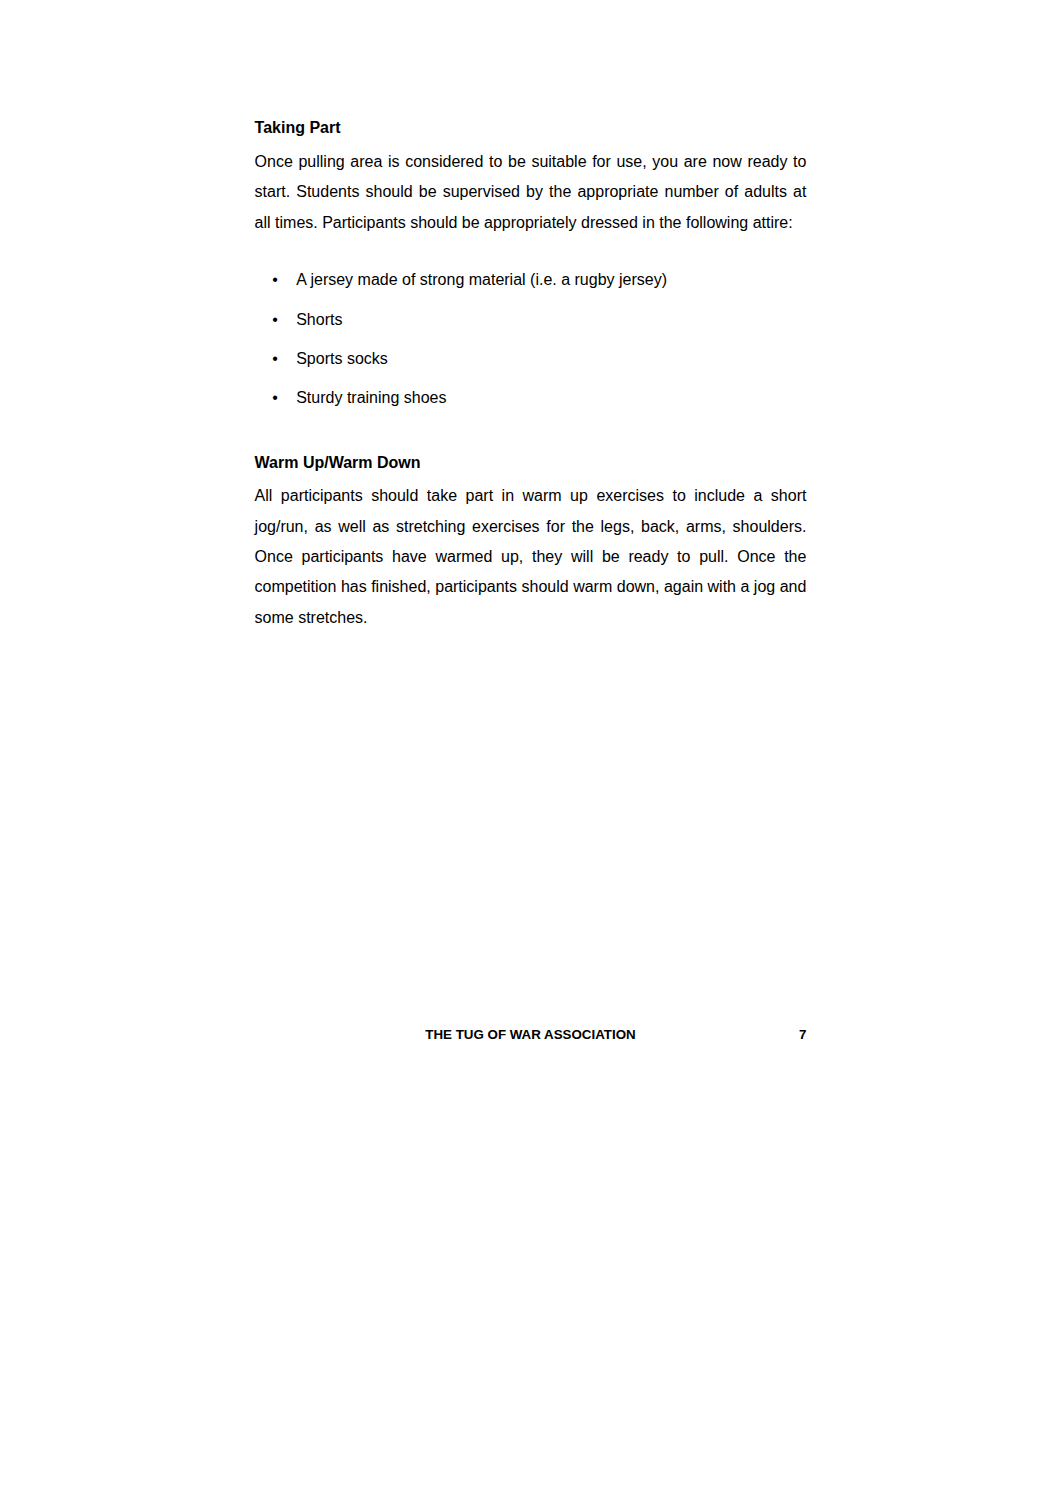Taking Part
Once pulling area is considered to be suitable for use, you are now ready to start. Students should be supervised by the appropriate number of adults at all times. Participants should be appropriately dressed in the following attire:
A jersey made of strong material (i.e. a rugby jersey)
Shorts
Sports socks
Sturdy training shoes
Warm Up/Warm Down
All participants should take part in warm up exercises to include a short jog/run, as well as stretching exercises for the legs, back, arms, shoulders. Once participants have warmed up, they will be ready to pull. Once the competition has finished, participants should warm down, again with a jog and some stretches.
THE TUG OF WAR ASSOCIATION 7